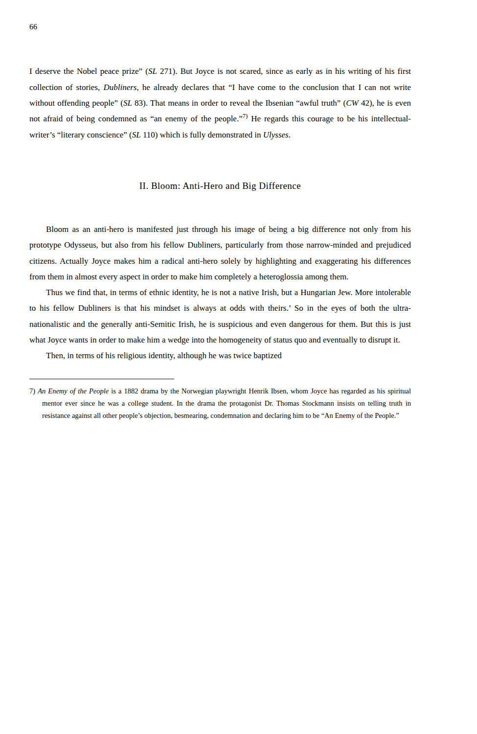66
I deserve the Nobel peace prize” (SL 271). But Joyce is not scared, since as early as in his writing of his first collection of stories, Dubliners, he already declares that “I have come to the conclusion that I can not write without offending people” (SL 83). That means in order to reveal the Ibsenian “awful truth” (CW 42), he is even not afraid of being condemned as “an enemy of the people.”7) He regards this courage to be his intellectual-writer’s “literary conscience” (SL 110) which is fully demonstrated in Ulysses.
II. Bloom: Anti-Hero and Big Difference
Bloom as an anti-hero is manifested just through his image of being a big difference not only from his prototype Odysseus, but also from his fellow Dubliners, particularly from those narrow-minded and prejudiced citizens. Actually Joyce makes him a radical anti-hero solely by highlighting and exaggerating his differences from them in almost every aspect in order to make him completely a heteroglossia among them.
Thus we find that, in terms of ethnic identity, he is not a native Irish, but a Hungarian Jew. More intolerable to his fellow Dubliners is that his mindset is always at odds with theirs.’ So in the eyes of both the ultra-nationalistic and the generally anti-Semitic Irish, he is suspicious and even dangerous for them. But this is just what Joyce wants in order to make him a wedge into the homogeneity of status quo and eventually to disrupt it.
Then, in terms of his religious identity, although he was twice baptized
7) An Enemy of the People is a 1882 drama by the Norwegian playwright Henrik Ibsen, whom Joyce has regarded as his spiritual mentor ever since he was a college student. In the drama the protagonist Dr. Thomas Stockmann insists on telling truth in resistance against all other people’s objection, besmearing, condemnation and declaring him to be “An Enemy of the People.”